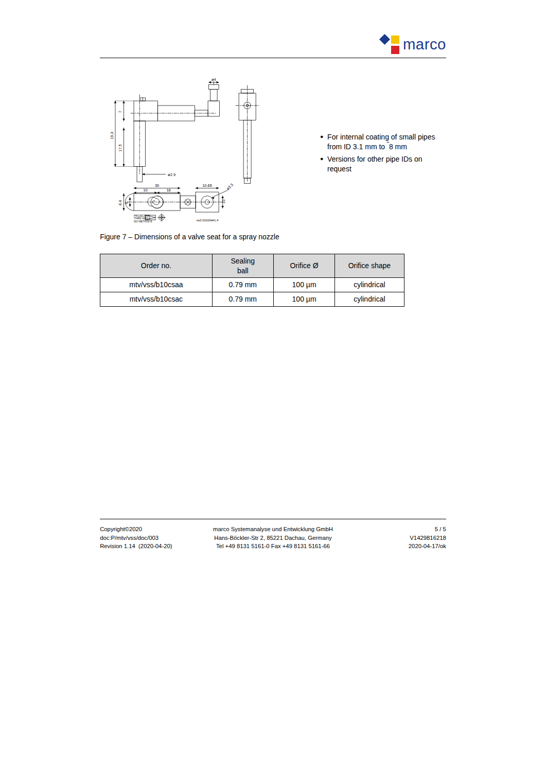marco
ø4 ø2.9 19.3 7 17.5 30 10 16 10.65 ø3.3 10 8.4 6 PROJECTION THIRD ANGLE ISO METHOD E za3:31920k#1.4
For internal coating of small pipes from ID 3.1 mm to 8 mm
Versions for other pipe IDs on request
Figure 7 – Dimensions of a valve seat for a spray nozzle
| Order no. | Sealing ball | Orifice Ø | Orifice shape |
| --- | --- | --- | --- |
| mtv/vss/b10csaa | 0.79 mm | 100 µm | cylindrical |
| mtv/vss/b10csac | 0.79 mm | 100 µm | cylindrical |
Copyright©2020
doc:P/mtv/vss/doc/003
Revision 1.14 (2020-04-20)
marco Systemanalyse und Entwicklung GmbH
Hans-Böckler-Str 2, 85221 Dachau, Germany
Tel +49 8131 5161-0 Fax +49 8131 5161-66
5 / 5
V1429816218
2020-04-17/ok